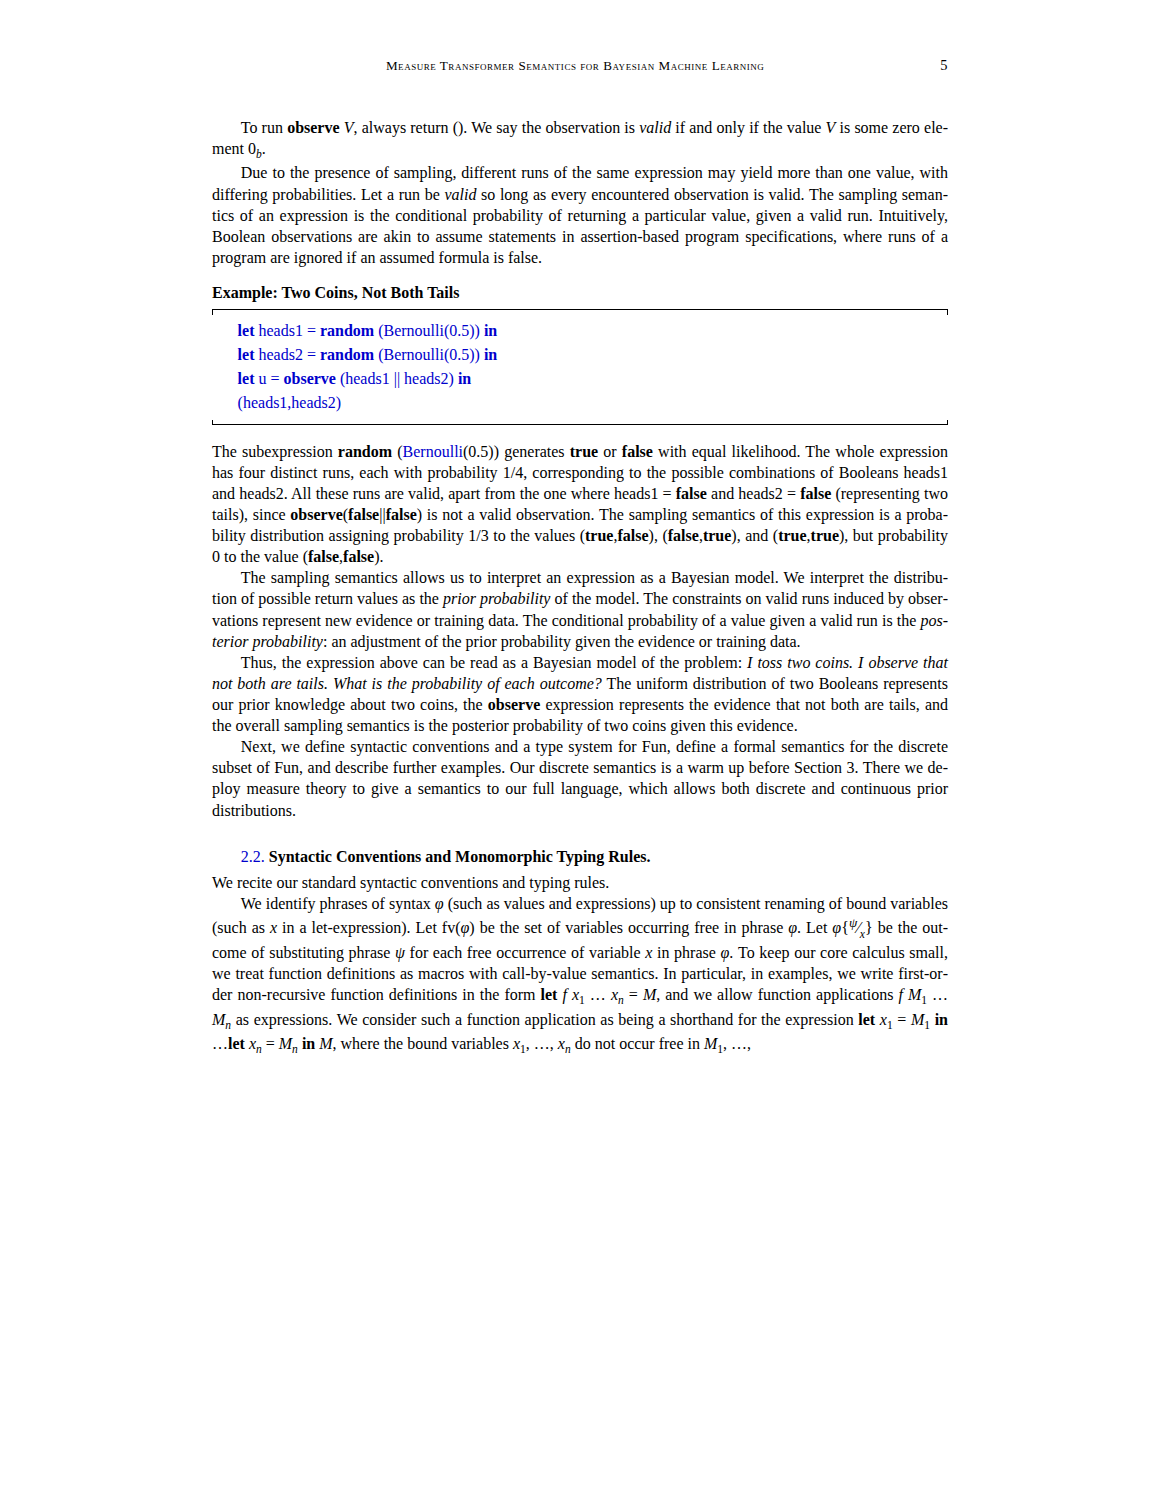Measure Transformer Semantics for Bayesian Machine Learning 5
To run observe V, always return (). We say the observation is valid if and only if the value V is some zero element 0b.
Due to the presence of sampling, different runs of the same expression may yield more than one value, with differing probabilities. Let a run be valid so long as every encountered observation is valid. The sampling semantics of an expression is the conditional probability of returning a particular value, given a valid run. Intuitively, Boolean observations are akin to assume statements in assertion-based program specifications, where runs of a program are ignored if an assumed formula is false.
Example: Two Coins, Not Both Tails
let heads1 = random (Bernoulli(0.5)) in
let heads2 = random (Bernoulli(0.5)) in
let u = observe (heads1 || heads2) in
(heads1, heads2)
The subexpression random (Bernoulli(0.5)) generates true or false with equal likelihood. The whole expression has four distinct runs, each with probability 1/4, corresponding to the possible combinations of Booleans heads1 and heads2. All these runs are valid, apart from the one where heads1 = false and heads2 = false (representing two tails), since observe(false||false) is not a valid observation. The sampling semantics of this expression is a probability distribution assigning probability 1/3 to the values (true,false), (false,true), and (true,true), but probability 0 to the value (false,false).
The sampling semantics allows us to interpret an expression as a Bayesian model. We interpret the distribution of possible return values as the prior probability of the model. The constraints on valid runs induced by observations represent new evidence or training data. The conditional probability of a value given a valid run is the posterior probability: an adjustment of the prior probability given the evidence or training data.
Thus, the expression above can be read as a Bayesian model of the problem: I toss two coins. I observe that not both are tails. What is the probability of each outcome? The uniform distribution of two Booleans represents our prior knowledge about two coins, the observe expression represents the evidence that not both are tails, and the overall sampling semantics is the posterior probability of two coins given this evidence.
Next, we define syntactic conventions and a type system for Fun, define a formal semantics for the discrete subset of Fun, and describe further examples. Our discrete semantics is a warm up before Section 3. There we deploy measure theory to give a semantics to our full language, which allows both discrete and continuous prior distributions.
2.2. Syntactic Conventions and Monomorphic Typing Rules.
We recite our standard syntactic conventions and typing rules.
We identify phrases of syntax φ (such as values and expressions) up to consistent renaming of bound variables (such as x in a let-expression). Let fv(φ) be the set of variables occurring free in phrase φ. Let φ{ψ⁄x} be the outcome of substituting phrase ψ for each free occurrence of variable x in phrase φ. To keep our core calculus small, we treat function definitions as macros with call-by-value semantics. In particular, in examples, we write first-order non-recursive function definitions in the form let f x1 … xn = M, and we allow function applications f M1 … Mn as expressions. We consider such a function application as being a shorthand for the expression let x1 = M1 in …let xn = Mn in M, where the bound variables x1, …, xn do not occur free in M1, …,